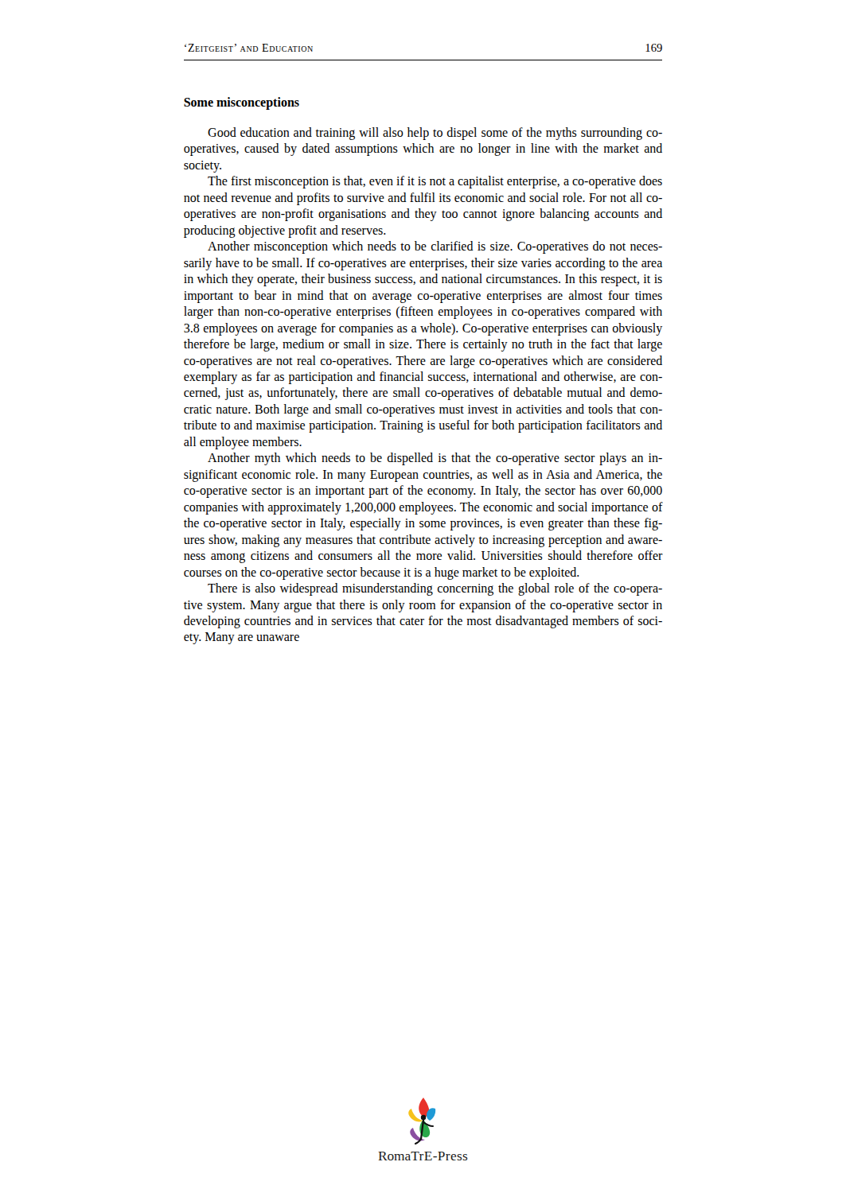‘Zeitgeist’ and Education 169
Some misconceptions
Good education and training will also help to dispel some of the myths surrounding co-operatives, caused by dated assumptions which are no longer in line with the market and society.
The first misconception is that, even if it is not a capitalist enterprise, a co-operative does not need revenue and profits to survive and fulfil its economic and social role. For not all co-operatives are non-profit organisations and they too cannot ignore balancing accounts and producing objective profit and reserves.
Another misconception which needs to be clarified is size. Co-operatives do not necessarily have to be small. If co-operatives are enterprises, their size varies according to the area in which they operate, their business success, and national circumstances. In this respect, it is important to bear in mind that on average co-operative enterprises are almost four times larger than non-co-operative enterprises (fifteen employees in co-operatives compared with 3.8 employees on average for companies as a whole). Co-operative enterprises can obviously therefore be large, medium or small in size. There is certainly no truth in the fact that large co-operatives are not real co-operatives. There are large co-operatives which are considered exemplary as far as participation and financial success, international and otherwise, are concerned, just as, unfortunately, there are small co-operatives of debatable mutual and democratic nature. Both large and small co-operatives must invest in activities and tools that contribute to and maximise participation. Training is useful for both participation facilitators and all employee members.
Another myth which needs to be dispelled is that the co-operative sector plays an insignificant economic role. In many European countries, as well as in Asia and America, the co-operative sector is an important part of the economy. In Italy, the sector has over 60,000 companies with approximately 1,200,000 employees. The economic and social importance of the co-operative sector in Italy, especially in some provinces, is even greater than these figures show, making any measures that contribute actively to increasing perception and awareness among citizens and consumers all the more valid. Universities should therefore offer courses on the co-operative sector because it is a huge market to be exploited.
There is also widespread misunderstanding concerning the global role of the co-operative system. Many argue that there is only room for expansion of the co-operative sector in developing countries and in services that cater for the most disadvantaged members of society. Many are unaware
Roma TrE-Press